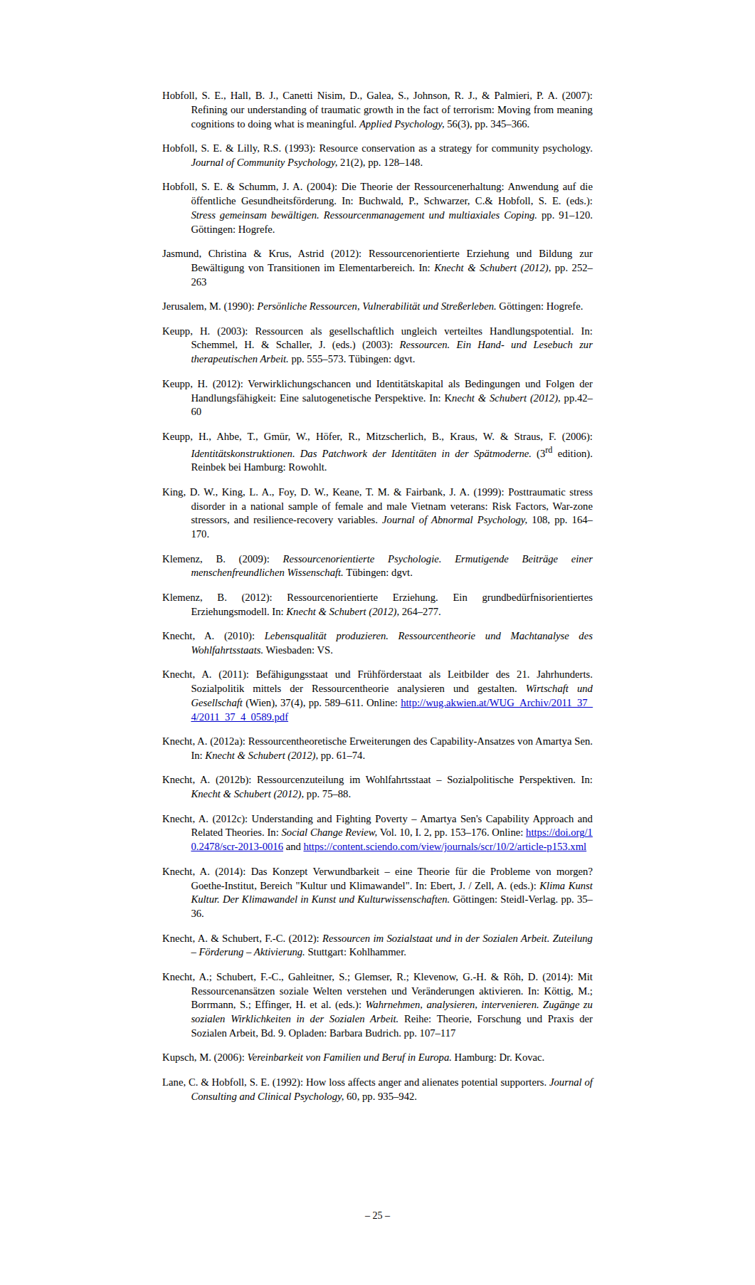Hobfoll, S. E., Hall, B. J., Canetti Nisim, D., Galea, S., Johnson, R. J., & Palmieri, P. A. (2007): Refining our understanding of traumatic growth in the fact of terrorism: Moving from meaning cognitions to doing what is meaningful. Applied Psychology, 56(3), pp. 345–366.
Hobfoll, S. E. & Lilly, R.S. (1993): Resource conservation as a strategy for community psychology. Journal of Community Psychology, 21(2), pp. 128–148.
Hobfoll, S. E. & Schumm, J. A. (2004): Die Theorie der Ressourcenerhaltung: Anwendung auf die öffentliche Gesundheitsförderung. In: Buchwald, P., Schwarzer, C.& Hobfoll, S. E. (eds.): Stress gemeinsam bewältigen. Ressourcenmanagement und multiaxiales Coping. pp. 91–120. Göttingen: Hogrefe.
Jasmund, Christina & Krus, Astrid (2012): Ressourcenorientierte Erziehung und Bildung zur Bewältigung von Transitionen im Elementarbereich. In: Knecht & Schubert (2012), pp. 252–263
Jerusalem, M. (1990): Persönliche Ressourcen, Vulnerabilität und Streßerleben. Göttingen: Hogrefe.
Keupp, H. (2003): Ressourcen als gesellschaftlich ungleich verteiltes Handlungspotential. In: Schemmel, H. & Schaller, J. (eds.) (2003): Ressourcen. Ein Hand- und Lesebuch zur therapeutischen Arbeit. pp. 555–573. Tübingen: dgvt.
Keupp, H. (2012): Verwirklichungschancen und Identitätskapital als Bedingungen und Folgen der Handlungsfähigkeit: Eine salutogenetische Perspektive. In: Knecht & Schubert (2012), pp.42–60
Keupp, H., Ahbe, T., Gmür, W., Höfer, R., Mitzscherlich, B., Kraus, W. & Straus, F. (2006): Identitätskonstruktionen. Das Patchwork der Identitäten in der Spätmoderne. (3rd edition). Reinbek bei Hamburg: Rowohlt.
King, D. W., King, L. A., Foy, D. W., Keane, T. M. & Fairbank, J. A. (1999): Posttraumatic stress disorder in a national sample of female and male Vietnam veterans: Risk Factors, War-zone stressors, and resilience-recovery variables. Journal of Abnormal Psychology, 108, pp. 164–170.
Klemenz, B. (2009): Ressourcenorientierte Psychologie. Ermutigende Beiträge einer menschenfreundlichen Wissenschaft. Tübingen: dgvt.
Klemenz, B. (2012): Ressourcenorientierte Erziehung. Ein grundbedürfnisorientiertes Erziehungsmodell. In: Knecht & Schubert (2012), 264–277.
Knecht, A. (2010): Lebensqualität produzieren. Ressourcentheorie und Machtanalyse des Wohlfahrtsstaats. Wiesbaden: VS.
Knecht, A. (2011): Befähigungsstaat und Frühförderstaat als Leitbilder des 21. Jahrhunderts. Sozialpolitik mittels der Ressourcentheorie analysieren und gestalten. Wirtschaft und Gesellschaft (Wien), 37(4), pp. 589–611. Online: http://wug.akwien.at/WUG_Archiv/2011_37_4/2011_37_4_0589.pdf
Knecht, A. (2012a): Ressourcentheoretische Erweiterungen des Capability-Ansatzes von Amartya Sen. In: Knecht & Schubert (2012), pp. 61–74.
Knecht, A. (2012b): Ressourcenzuteilung im Wohlfahrtsstaat – Sozialpolitische Perspektiven. In: Knecht & Schubert (2012), pp. 75–88.
Knecht, A. (2012c): Understanding and Fighting Poverty – Amartya Sen's Capability Approach and Related Theories. In: Social Change Review, Vol. 10, I. 2, pp. 153–176. Online: https://doi.org/10.2478/scr-2013-0016 and https://content.sciendo.com/view/journals/scr/10/2/article-p153.xml
Knecht, A. (2014): Das Konzept Verwundbarkeit – eine Theorie für die Probleme von morgen? Goethe-Institut, Bereich "Kultur und Klimawandel". In: Ebert, J. / Zell, A. (eds.): Klima Kunst Kultur. Der Klimawandel in Kunst und Kulturwissenschaften. Göttingen: Steidl-Verlag. pp. 35–36.
Knecht, A. & Schubert, F.-C. (2012): Ressourcen im Sozialstaat und in der Sozialen Arbeit. Zuteilung – Förderung – Aktivierung. Stuttgart: Kohlhammer.
Knecht, A.; Schubert, F.-C., Gahleitner, S.; Glemser, R.; Klevenow, G.-H. & Röh, D. (2014): Mit Ressourcenansätzen soziale Welten verstehen und Veränderungen aktivieren. In: Köttig, M.; Borrmann, S.; Effinger, H. et al. (eds.): Wahrnehmen, analysieren, intervenieren. Zugänge zu sozialen Wirklichkeiten in der Sozialen Arbeit. Reihe: Theorie, Forschung und Praxis der Sozialen Arbeit, Bd. 9. Opladen: Barbara Budrich. pp. 107–117
Kupsch, M. (2006): Vereinbarkeit von Familien und Beruf in Europa. Hamburg: Dr. Kovac.
Lane, C. & Hobfoll, S. E. (1992): How loss affects anger and alienates potential supporters. Journal of Consulting and Clinical Psychology, 60, pp. 935–942.
– 25 –